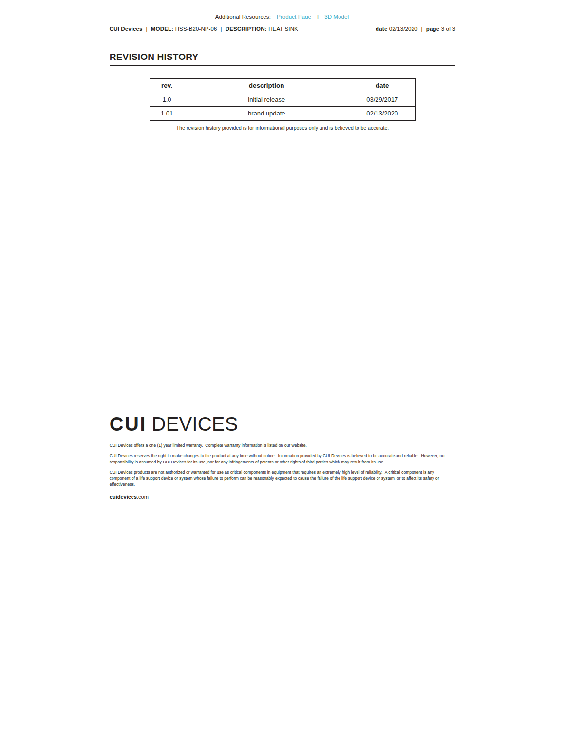Additional Resources: Product Page|3D Model
CUI Devices | MODEL: HSS-B20-NP-06 | DESCRIPTION: HEAT SINK
date 02/13/2020 | page 3 of 3
Revision History
| rev. | description | date |
| --- | --- | --- |
| 1.0 | initial release | 03/29/2017 |
| 1.01 | brand update | 02/13/2020 |
The revision history provided is for informational purposes only and is believed to be accurate.
CUI DEVICES
CUI Devices offers a one (1) year limited warranty. Complete warranty information is listed on our website.
CUI Devices reserves the right to make changes to the product at any time without notice. Information provided by CUI Devices is believed to be accurate and reliable. However, no responsibility is assumed by CUI Devices for its use, nor for any infringements of patents or other rights of third parties which may result from its use.
CUI Devices products are not authorized or warranted for use as critical components in equipment that requires an extremely high level of reliability. A critical component is any component of a life support device or system whose failure to perform can be reasonably expected to cause the failure of the life support device or system, or to affect its safety or effectiveness.
cuidevices.com